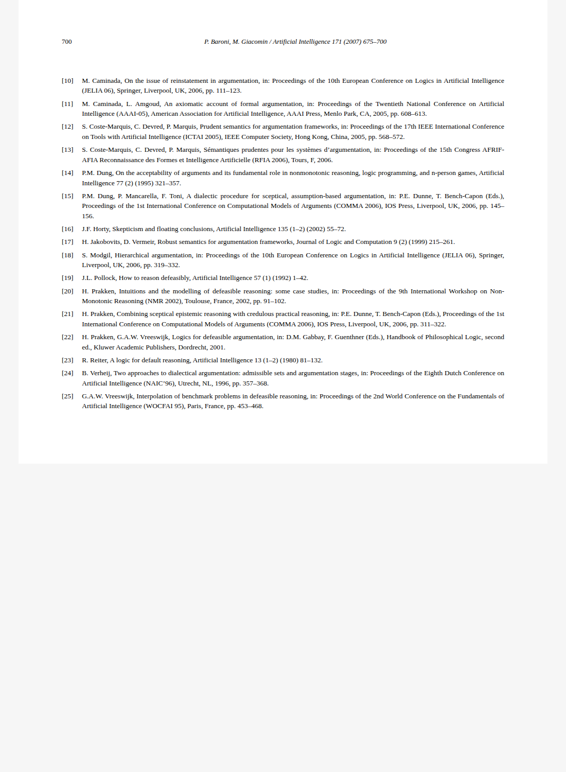700 P. Baroni, M. Giacomin / Artificial Intelligence 171 (2007) 675–700
[10] M. Caminada, On the issue of reinstatement in argumentation, in: Proceedings of the 10th European Conference on Logics in Artificial Intelligence (JELIA 06), Springer, Liverpool, UK, 2006, pp. 111–123.
[11] M. Caminada, L. Amgoud, An axiomatic account of formal argumentation, in: Proceedings of the Twentieth National Conference on Artificial Intelligence (AAAI-05), American Association for Artificial Intelligence, AAAI Press, Menlo Park, CA, 2005, pp. 608–613.
[12] S. Coste-Marquis, C. Devred, P. Marquis, Prudent semantics for argumentation frameworks, in: Proceedings of the 17th IEEE International Conference on Tools with Artificial Intelligence (ICTAI 2005), IEEE Computer Society, Hong Kong, China, 2005, pp. 568–572.
[13] S. Coste-Marquis, C. Devred, P. Marquis, Sémantiques prudentes pour les systèmes d’argumentation, in: Proceedings of the 15th Congress AFRIF-AFIA Reconnaissance des Formes et Intelligence Artificielle (RFIA 2006), Tours, F, 2006.
[14] P.M. Dung, On the acceptability of arguments and its fundamental role in nonmonotonic reasoning, logic programming, and n-person games, Artificial Intelligence 77 (2) (1995) 321–357.
[15] P.M. Dung, P. Mancarella, F. Toni, A dialectic procedure for sceptical, assumption-based argumentation, in: P.E. Dunne, T. Bench-Capon (Eds.), Proceedings of the 1st International Conference on Computational Models of Arguments (COMMA 2006), IOS Press, Liverpool, UK, 2006, pp. 145–156.
[16] J.F. Horty, Skepticism and floating conclusions, Artificial Intelligence 135 (1–2) (2002) 55–72.
[17] H. Jakobovits, D. Vermeir, Robust semantics for argumentation frameworks, Journal of Logic and Computation 9 (2) (1999) 215–261.
[18] S. Modgil, Hierarchical argumentation, in: Proceedings of the 10th European Conference on Logics in Artificial Intelligence (JELIA 06), Springer, Liverpool, UK, 2006, pp. 319–332.
[19] J.L. Pollock, How to reason defeasibly, Artificial Intelligence 57 (1) (1992) 1–42.
[20] H. Prakken, Intuitions and the modelling of defeasible reasoning: some case studies, in: Proceedings of the 9th International Workshop on Non-Monotonic Reasoning (NMR 2002), Toulouse, France, 2002, pp. 91–102.
[21] H. Prakken, Combining sceptical epistemic reasoning with credulous practical reasoning, in: P.E. Dunne, T. Bench-Capon (Eds.), Proceedings of the 1st International Conference on Computational Models of Arguments (COMMA 2006), IOS Press, Liverpool, UK, 2006, pp. 311–322.
[22] H. Prakken, G.A.W. Vreeswijk, Logics for defeasible argumentation, in: D.M. Gabbay, F. Guenthner (Eds.), Handbook of Philosophical Logic, second ed., Kluwer Academic Publishers, Dordrecht, 2001.
[23] R. Reiter, A logic for default reasoning, Artificial Intelligence 13 (1–2) (1980) 81–132.
[24] B. Verheij, Two approaches to dialectical argumentation: admissible sets and argumentation stages, in: Proceedings of the Eighth Dutch Conference on Artificial Intelligence (NAIC’96), Utrecht, NL, 1996, pp. 357–368.
[25] G.A.W. Vreeswijk, Interpolation of benchmark problems in defeasible reasoning, in: Proceedings of the 2nd World Conference on the Fundamentals of Artificial Intelligence (WOCFAI 95), Paris, France, pp. 453–468.